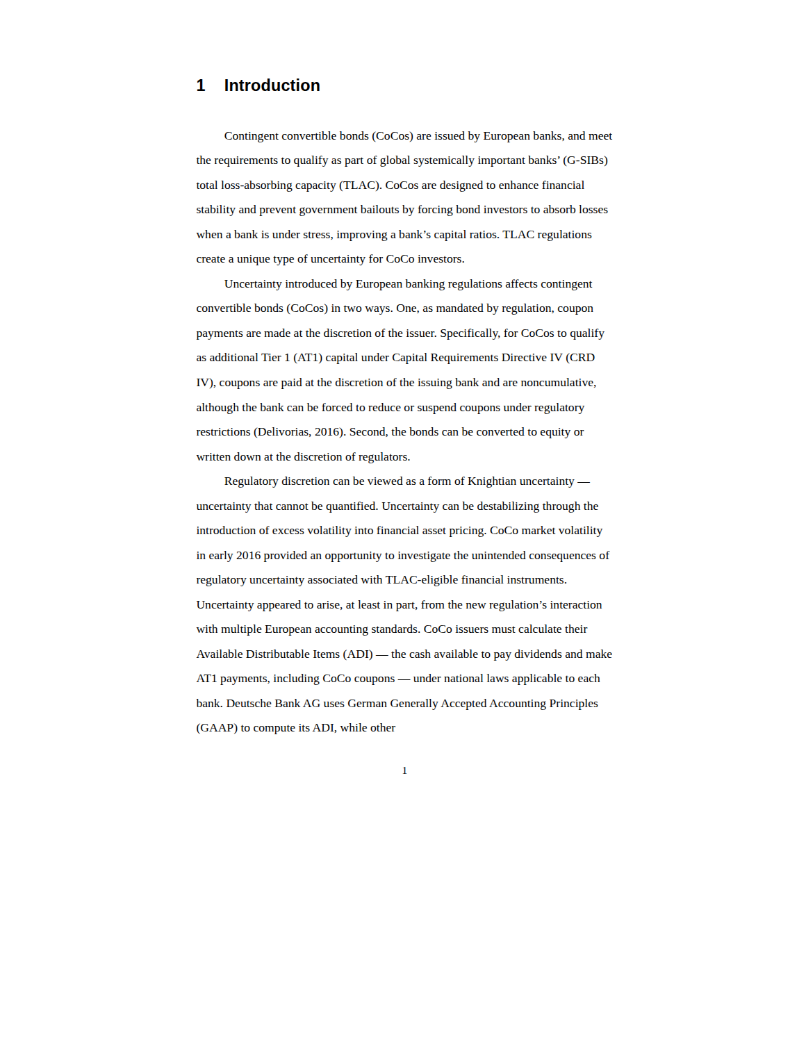1 Introduction
Contingent convertible bonds (CoCos) are issued by European banks, and meet the requirements to qualify as part of global systemically important banks’ (G-SIBs) total loss-absorbing capacity (TLAC). CoCos are designed to enhance financial stability and prevent government bailouts by forcing bond investors to absorb losses when a bank is under stress, improving a bank’s capital ratios. TLAC regulations create a unique type of uncertainty for CoCo investors.
Uncertainty introduced by European banking regulations affects contingent convertible bonds (CoCos) in two ways. One, as mandated by regulation, coupon payments are made at the discretion of the issuer. Specifically, for CoCos to qualify as additional Tier 1 (AT1) capital under Capital Requirements Directive IV (CRD IV), coupons are paid at the discretion of the issuing bank and are noncumulative, although the bank can be forced to reduce or suspend coupons under regulatory restrictions (Delivorias, 2016). Second, the bonds can be converted to equity or written down at the discretion of regulators.
Regulatory discretion can be viewed as a form of Knightian uncertainty — uncertainty that cannot be quantified. Uncertainty can be destabilizing through the introduction of excess volatility into financial asset pricing. CoCo market volatility in early 2016 provided an opportunity to investigate the unintended consequences of regulatory uncertainty associated with TLAC-eligible financial instruments. Uncertainty appeared to arise, at least in part, from the new regulation’s interaction with multiple European accounting standards. CoCo issuers must calculate their Available Distributable Items (ADI) — the cash available to pay dividends and make AT1 payments, including CoCo coupons — under national laws applicable to each bank. Deutsche Bank AG uses German Generally Accepted Accounting Principles (GAAP) to compute its ADI, while other
1